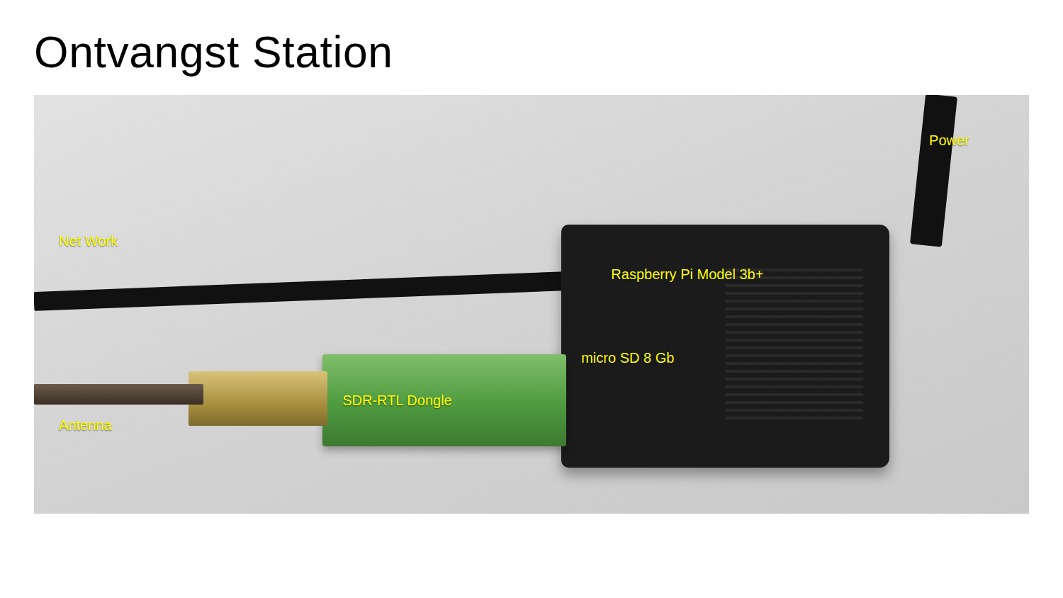Ontvangst Station
Power Net Work Raspberry Pi Model 3b+ micro SD 8 Gb SDR-RTL Dongle Antenna
Onderdelen van het ontvangststation: Power, Net Work, Raspberry Pi Model 3b+, micro SD 8 Gb, SDR-RTL Dongle en Antenna.